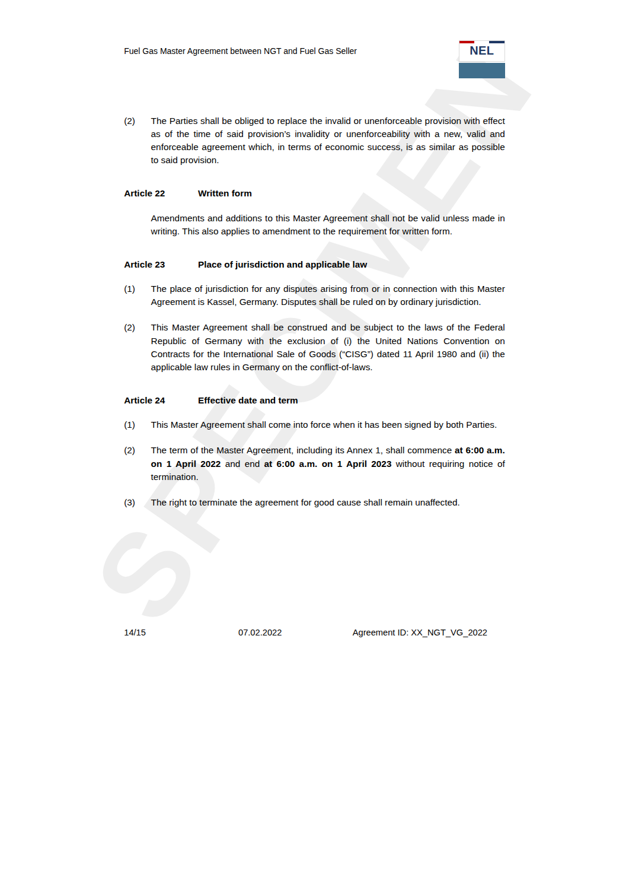SPECIMEN
Fuel Gas Master Agreement between NGT and Fuel Gas Seller
NEL
(2)
The Parties shall be obliged to replace the invalid or unenforceable provision with effect as of the time of said provision’s invalidity or unenforceability with a new, valid and enforceable agreement which, in terms of economic success, is as similar as possible to said provision.
Article 22
Written form
Amendments and additions to this Master Agreement shall not be valid unless made in writing. This also applies to amendment to the requirement for written form.
Article 23
Place of jurisdiction and applicable law
(1)
The place of jurisdiction for any disputes arising from or in connection with this Master Agreement is Kassel, Germany. Disputes shall be ruled on by ordinary jurisdiction.
(2)
This Master Agreement shall be construed and be subject to the laws of the Federal Republic of Germany with the exclusion of (i) the United Nations Convention on Contracts for the International Sale of Goods (“CISG”) dated 11 April 1980 and (ii) the applicable law rules in Germany on the conflict-of-laws.
Article 24
Effective date and term
(1)
This Master Agreement shall come into force when it has been signed by both Parties.
(2)
The term of the Master Agreement, including its Annex 1, shall commence at 6:00 a.m. on 1 April 2022 and end at 6:00 a.m. on 1 April 2023 without requiring notice of termination.
(3)
The right to terminate the agreement for good cause shall remain unaffected.
14/15
07.02.2022
Agreement ID: XX_NGT_VG_2022